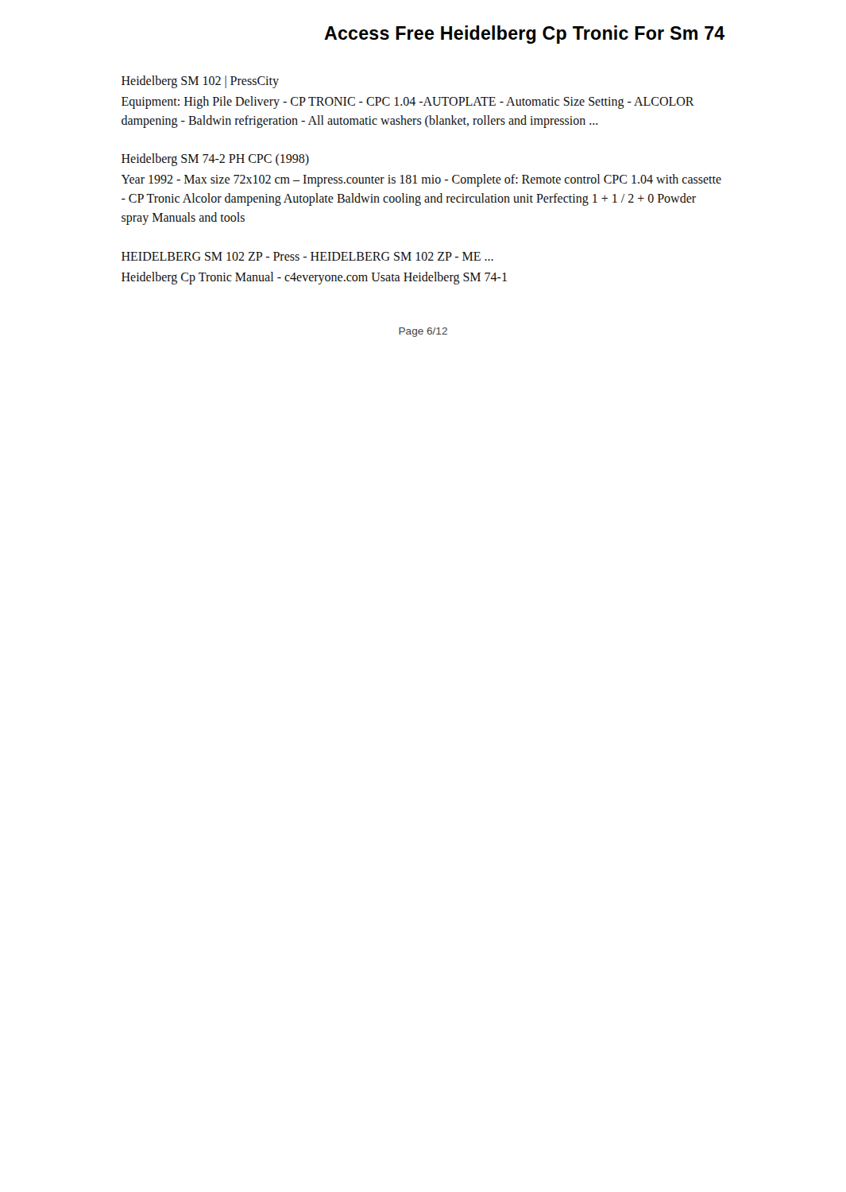Access Free Heidelberg Cp Tronic For Sm 74
Heidelberg SM 102 | PressCity
Equipment: High Pile Delivery - CP TRONIC - CPC 1.04 -AUTOPLATE - Automatic Size Setting - ALCOLOR dampening - Baldwin refrigeration - All automatic washers (blanket, rollers and impression ...
Heidelberg SM 74-2 PH CPC (1998)
Year 1992 - Max size 72x102 cm – Impress.counter is 181 mio - Complete of: Remote control CPC 1.04 with cassette - CP Tronic Alcolor dampening Autoplate Baldwin cooling and recirculation unit Perfecting 1 + 1 / 2 + 0 Powder spray Manuals and tools
HEIDELBERG SM 102 ZP - Press - HEIDELBERG SM 102 ZP - ME ...
Heidelberg Cp Tronic Manual - c4everyone.com Usata Heidelberg SM 74-1
Page 6/12